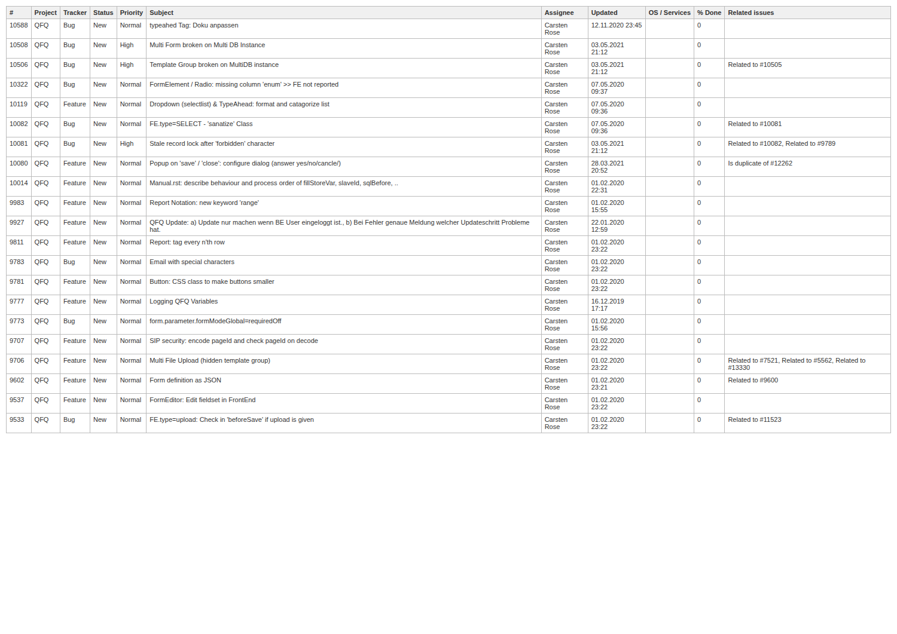| # | Project | Tracker | Status | Priority | Subject | Assignee | Updated | OS / Services | % Done | Related issues |
| --- | --- | --- | --- | --- | --- | --- | --- | --- | --- | --- |
| 10588 | QFQ | Bug | New | Normal | typeahed Tag: Doku anpassen | Carsten Rose | 12.11.2020 23:45 | | 0 | |
| 10508 | QFQ | Bug | New | High | Multi Form broken on Multi DB Instance | Carsten Rose | 03.05.2021 21:12 | | 0 | |
| 10506 | QFQ | Bug | New | High | Template Group broken on MultiDB instance | Carsten Rose | 03.05.2021 21:12 | | 0 | Related to #10505 |
| 10322 | QFQ | Bug | New | Normal | FormElement / Radio: missing column 'enum' >> FE not reported | Carsten Rose | 07.05.2020 09:37 | | 0 | |
| 10119 | QFQ | Feature | New | Normal | Dropdown (selectlist) & TypeAhead: format and catagorize list | Carsten Rose | 07.05.2020 09:36 | | 0 | |
| 10082 | QFQ | Bug | New | Normal | FE.type=SELECT - 'sanatize' Class | Carsten Rose | 07.05.2020 09:36 | | 0 | Related to #10081 |
| 10081 | QFQ | Bug | New | High | Stale record lock after 'forbidden' character | Carsten Rose | 03.05.2021 21:12 | | 0 | Related to #10082, Related to #9789 |
| 10080 | QFQ | Feature | New | Normal | Popup on 'save' / 'close': configure dialog (answer yes/no/cancle/) | Carsten Rose | 28.03.2021 20:52 | | 0 | Is duplicate of #12262 |
| 10014 | QFQ | Feature | New | Normal | Manual.rst: describe behaviour and process order of fillStoreVar, slaveId, sqlBefore, .. | Carsten Rose | 01.02.2020 22:31 | | 0 | |
| 9983 | QFQ | Feature | New | Normal | Report Notation: new keyword 'range' | Carsten Rose | 01.02.2020 15:55 | | 0 | |
| 9927 | QFQ | Feature | New | Normal | QFQ Update: a) Update nur machen wenn BE User eingeloggt ist., b) Bei Fehler genaue Meldung welcher Updateschritt Probleme hat. | Carsten Rose | 22.01.2020 12:59 | | 0 | |
| 9811 | QFQ | Feature | New | Normal | Report: tag every n'th row | Carsten Rose | 01.02.2020 23:22 | | 0 | |
| 9783 | QFQ | Bug | New | Normal | Email with special characters | Carsten Rose | 01.02.2020 23:22 | | 0 | |
| 9781 | QFQ | Feature | New | Normal | Button: CSS class to make buttons smaller | Carsten Rose | 01.02.2020 23:22 | | 0 | |
| 9777 | QFQ | Feature | New | Normal | Logging QFQ Variables | Carsten Rose | 16.12.2019 17:17 | | 0 | |
| 9773 | QFQ | Bug | New | Normal | form.parameter.formModeGlobal=requiredOff | Carsten Rose | 01.02.2020 15:56 | | 0 | |
| 9707 | QFQ | Feature | New | Normal | SIP security: encode pageId and check pageId on decode | Carsten Rose | 01.02.2020 23:22 | | 0 | |
| 9706 | QFQ | Feature | New | Normal | Multi File Upload (hidden template group) | Carsten Rose | 01.02.2020 23:22 | | 0 | Related to #7521, Related to #5562, Related to #13330 |
| 9602 | QFQ | Feature | New | Normal | Form definition as JSON | Carsten Rose | 01.02.2020 23:21 | | 0 | Related to #9600 |
| 9537 | QFQ | Feature | New | Normal | FormEditor: Edit fieldset in FrontEnd | Carsten Rose | 01.02.2020 23:22 | | 0 | |
| 9533 | QFQ | Bug | New | Normal | FE.type=upload: Check in 'beforeSave' if upload is given | Carsten Rose | 01.02.2020 23:22 | | 0 | Related to #11523 |